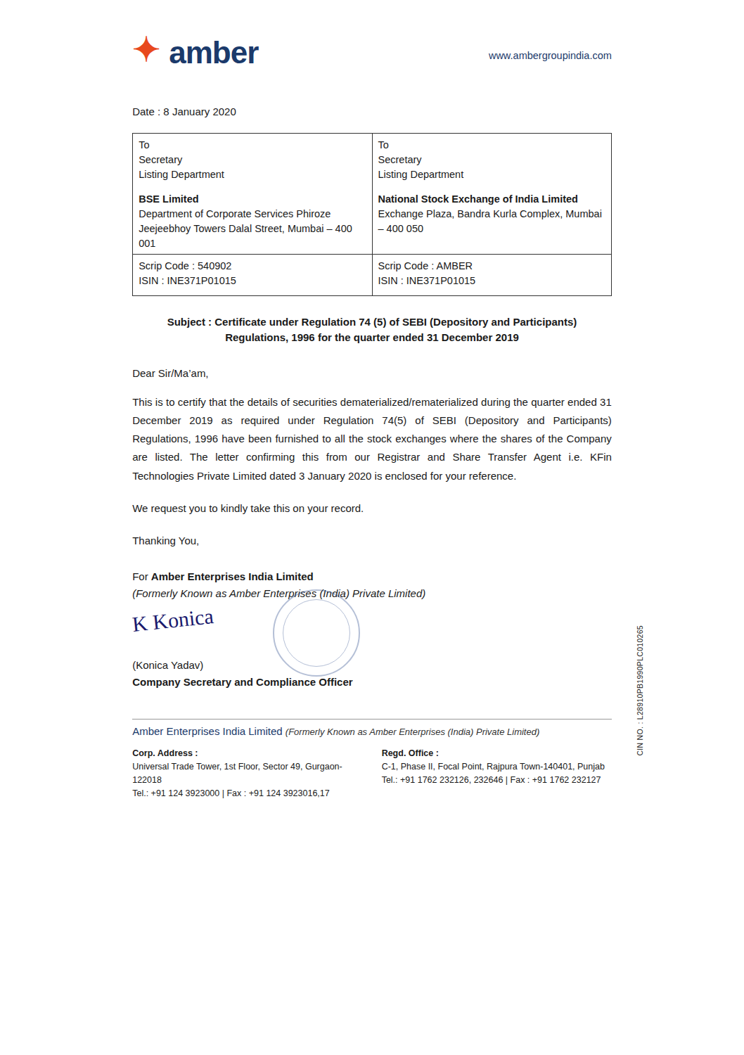✦amber
www.ambergroupindia.com
Date : 8 January 2020
| To Secretary Listing Department BSE Limited Department of Corporate Services Phiroze Jeejeebhoy Towers Dalal Street, Mumbai – 400 001 | To Secretary Listing Department National Stock Exchange of India Limited Exchange Plaza, Bandra Kurla Complex, Mumbai – 400 050 |
| Scrip Code : 540902 ISIN : INE371P01015 | Scrip Code : AMBER ISIN : INE371P01015 |
Subject : Certificate under Regulation 74 (5) of SEBI (Depository and Participants)
Regulations, 1996 for the quarter ended 31 December 2019
Dear Sir/Ma’am,
This is to certify that the details of securities dematerialized/rematerialized during the quarter ended 31 December 2019 as required under Regulation 74(5) of SEBI (Depository and Participants) Regulations, 1996 have been furnished to all the stock exchanges where the shares of the Company are listed. The letter confirming this from our Registrar and Share Transfer Agent i.e. KFin Technologies Private Limited dated 3 January 2020 is enclosed for your reference.
We request you to kindly take this on your record.
Thanking You,
For Amber Enterprises India Limited
(Formerly Known as Amber Enterprises (India) Private Limited)
K Konica
(Konica Yadav)
Company Secretary and Compliance Officer
Amber Enterprises India Limited (Formerly Known as Amber Enterprises (India) Private Limited)
Corp. Address :
Universal Trade Tower, 1st Floor, Sector 49, Gurgaon-122018
Tel.: +91 124 3923000 | Fax : +91 124 3923016,17
Regd. Office :
C-1, Phase II, Focal Point, Rajpura Town-140401, Punjab
Tel.: +91 1762 232126, 232646 | Fax : +91 1762 232127
CIN NO. : L28910PB1990PLC010265